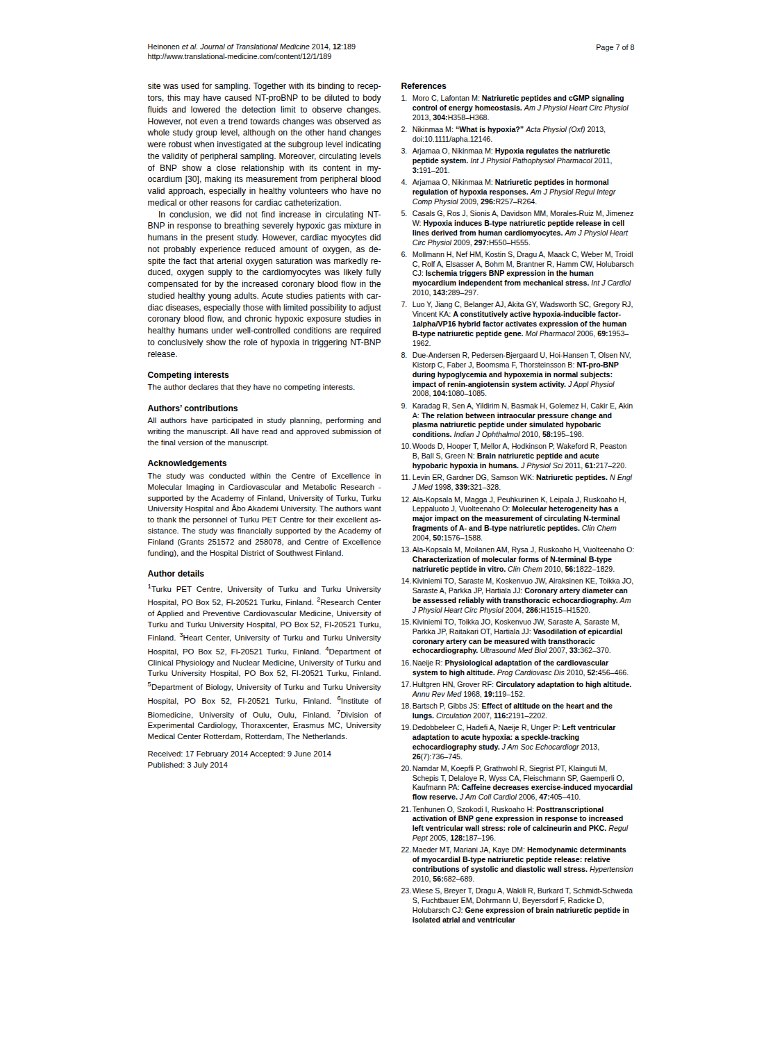Heinonen et al. Journal of Translational Medicine 2014, 12:189
http://www.translational-medicine.com/content/12/1/189
Page 7 of 8
site was used for sampling. Together with its binding to receptors, this may have caused NT-proBNP to be diluted to body fluids and lowered the detection limit to observe changes. However, not even a trend towards changes was observed as whole study group level, although on the other hand changes were robust when investigated at the subgroup level indicating the validity of peripheral sampling. Moreover, circulating levels of BNP show a close relationship with its content in myocardium [30], making its measurement from peripheral blood valid approach, especially in healthy volunteers who have no medical or other reasons for cardiac catheterization.
In conclusion, we did not find increase in circulating NT-BNP in response to breathing severely hypoxic gas mixture in humans in the present study. However, cardiac myocytes did not probably experience reduced amount of oxygen, as despite the fact that arterial oxygen saturation was markedly reduced, oxygen supply to the cardiomyocytes was likely fully compensated for by the increased coronary blood flow in the studied healthy young adults. Acute studies patients with cardiac diseases, especially those with limited possibility to adjust coronary blood flow, and chronic hypoxic exposure studies in healthy humans under well-controlled conditions are required to conclusively show the role of hypoxia in triggering NT-BNP release.
Competing interests
The author declares that they have no competing interests.
Authors’ contributions
All authors have participated in study planning, performing and writing the manuscript. All have read and approved submission of the final version of the manuscript.
Acknowledgements
The study was conducted within the Centre of Excellence in Molecular Imaging in Cardiovascular and Metabolic Research - supported by the Academy of Finland, University of Turku, Turku University Hospital and Åbo Akademi University. The authors want to thank the personnel of Turku PET Centre for their excellent assistance. The study was financially supported by the Academy of Finland (Grants 251572 and 258078, and Centre of Excellence funding), and the Hospital District of Southwest Finland.
Author details
1Turku PET Centre, University of Turku and Turku University Hospital, PO Box 52, FI-20521 Turku, Finland. 2Research Center of Applied and Preventive Cardiovascular Medicine, University of Turku and Turku University Hospital, PO Box 52, FI-20521 Turku, Finland. 3Heart Center, University of Turku and Turku University Hospital, PO Box 52, FI-20521 Turku, Finland. 4Department of Clinical Physiology and Nuclear Medicine, University of Turku and Turku University Hospital, PO Box 52, FI-20521 Turku, Finland. 5Department of Biology, University of Turku and Turku University Hospital, PO Box 52, FI-20521 Turku, Finland. 6Institute of Biomedicine, University of Oulu, Oulu, Finland. 7Division of Experimental Cardiology, Thoraxcenter, Erasmus MC, University Medical Center Rotterdam, Rotterdam, The Netherlands.
Received: 17 February 2014 Accepted: 9 June 2014
Published: 3 July 2014
References
Moro C, Lafontan M: Natriuretic peptides and cGMP signaling control of energy homeostasis. Am J Physiol Heart Circ Physiol 2013, 304: H358–H368.
Nikinmaa M: “What is hypoxia?” Acta Physiol (Oxf) 2013, doi:10.1111/apha.12146.
Arjamaa O, Nikinmaa M: Hypoxia regulates the natriuretic peptide system. Int J Physiol Pathophysiol Pharmacol 2011, 3: 191–201.
Arjamaa O, Nikinmaa M: Natriuretic peptides in hormonal regulation of hypoxia responses. Am J Physiol Regul Integr Comp Physiol 2009, 296: R257–R264.
Casals G, Ros J, Sionis A, Davidson MM, Morales-Ruiz M, Jimenez W: Hypoxia induces B-type natriuretic peptide release in cell lines derived from human cardiomyocytes. Am J Physiol Heart Circ Physiol 2009, 297: H550–H555.
Mollmann H, Nef HM, Kostin S, Dragu A, Maack C, Weber M, Troidl C, Rolf A, Elsasser A, Bohm M, Brantner R, Hamm CW, Holubarsch CJ: Ischemia triggers BNP expression in the human myocardium independent from mechanical stress. Int J Cardiol 2010, 143: 289–297.
Luo Y, Jiang C, Belanger AJ, Akita GY, Wadsworth SC, Gregory RJ, Vincent KA: A constitutively active hypoxia-inducible factor-1alpha/VP16 hybrid factor activates expression of the human B-type natriuretic peptide gene. Mol Pharmacol 2006, 69: 1953–1962.
Due-Andersen R, Pedersen-Bjergaard U, Hoi-Hansen T, Olsen NV, Kistorp C, Faber J, Boomsma F, Thorsteinsson B: NT-pro-BNP during hypoglycemia and hypoxemia in normal subjects: impact of renin-angiotensin system activity. J Appl Physiol 2008, 104: 1080–1085.
Karadag R, Sen A, Yildirim N, Basmak H, Golemez H, Cakir E, Akin A: The relation between intraocular pressure change and plasma natriuretic peptide under simulated hypobaric conditions. Indian J Ophthalmol 2010, 58: 195–198.
Woods D, Hooper T, Mellor A, Hodkinson P, Wakeford R, Peaston B, Ball S, Green N: Brain natriuretic peptide and acute hypobaric hypoxia in humans. J Physiol Sci 2011, 61: 217–220.
Levin ER, Gardner DG, Samson WK: Natriuretic peptides. N Engl J Med 1998, 339: 321–328.
Ala-Kopsala M, Magga J, Peuhkurinen K, Leipala J, Ruskoaho H, Leppaluoto J, Vuolteenaho O: Molecular heterogeneity has a major impact on the measurement of circulating N-terminal fragments of A- and B-type natriuretic peptides. Clin Chem 2004, 50: 1576–1588.
Ala-Kopsala M, Moilanen AM, Rysa J, Ruskoaho H, Vuolteenaho O: Characterization of molecular forms of N-terminal B-type natriuretic peptide in vitro. Clin Chem 2010, 56: 1822–1829.
Kiviniemi TO, Saraste M, Koskenvuo JW, Airaksinen KE, Toikka JO, Saraste A, Parkka JP, Hartiala JJ: Coronary artery diameter can be assessed reliably with transthoracic echocardiography. Am J Physiol Heart Circ Physiol 2004, 286: H1515–H1520.
Kiviniemi TO, Toikka JO, Koskenvuo JW, Saraste A, Saraste M, Parkka JP, Raitakari OT, Hartiala JJ: Vasodilation of epicardial coronary artery can be measured with transthoracic echocardiography. Ultrasound Med Biol 2007, 33: 362–370.
Naeije R: Physiological adaptation of the cardiovascular system to high altitude. Prog Cardiovasc Dis 2010, 52: 456–466.
Hultgren HN, Grover RF: Circulatory adaptation to high altitude. Annu Rev Med 1968, 19: 119–152.
Bartsch P, Gibbs JS: Effect of altitude on the heart and the lungs. Circulation 2007, 116: 2191–2202.
Dedobbeleer C, Hadefi A, Naeije R, Unger P: Left ventricular adaptation to acute hypoxia: a speckle-tracking echocardiography study. J Am Soc Echocardiogr 2013, 26(7):736–745.
Namdar M, Koepfli P, Grathwohl R, Siegrist PT, Klainguti M, Schepis T, Delaloye R, Wyss CA, Fleischmann SP, Gaemperli O, Kaufmann PA: Caffeine decreases exercise-induced myocardial flow reserve. J Am Coll Cardiol 2006, 47: 405–410.
Tenhunen O, Szokodi I, Ruskoaho H: Posttranscriptional activation of BNP gene expression in response to increased left ventricular wall stress: role of calcineurin and PKC. Regul Pept 2005, 128: 187–196.
Maeder MT, Mariani JA, Kaye DM: Hemodynamic determinants of myocardial B-type natriuretic peptide release: relative contributions of systolic and diastolic wall stress. Hypertension 2010, 56: 682–689.
Wiese S, Breyer T, Dragu A, Wakili R, Burkard T, Schmidt-Schweda S, Fuchtbauer EM, Dohrmann U, Beyersdorf F, Radicke D, Holubarsch CJ: Gene expression of brain natriuretic peptide in isolated atrial and ventricular